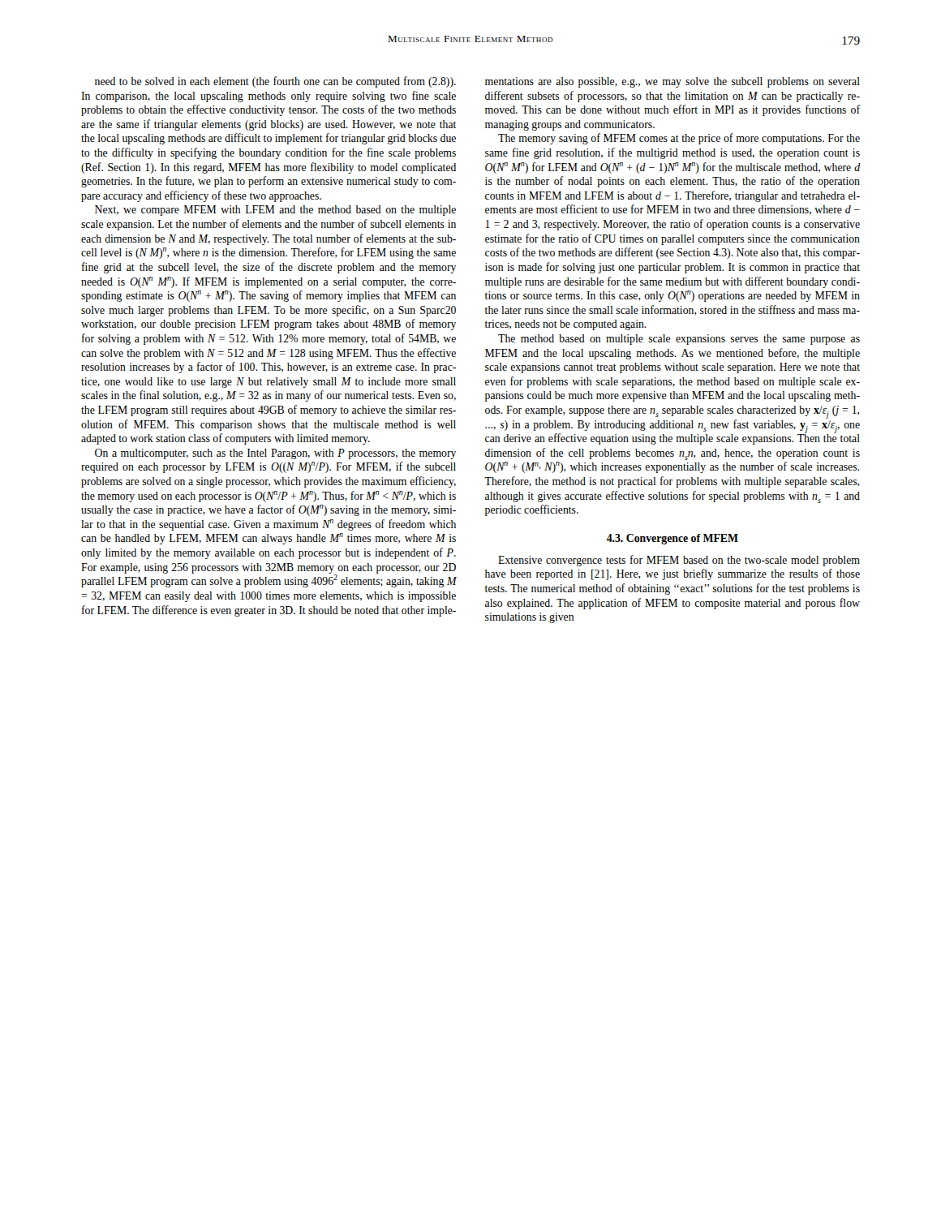Multiscale Finite Element Method 179
need to be solved in each element (the fourth one can be computed from (2.8)). In comparison, the local upscaling methods only require solving two fine scale problems to obtain the effective conductivity tensor. The costs of the two methods are the same if triangular elements (grid blocks) are used. However, we note that the local upscaling methods are difficult to implement for triangular grid blocks due to the difficulty in specifying the boundary condition for the fine scale problems (Ref. Section 1). In this regard, MFEM has more flexibility to model complicated geometries. In the future, we plan to perform an extensive numerical study to compare accuracy and efficiency of these two approaches.
Next, we compare MFEM with LFEM and the method based on the multiple scale expansion. Let the number of elements and the number of subcell elements in each dimension be N and M, respectively. The total number of elements at the subcell level is (N M)n, where n is the dimension. Therefore, for LFEM using the same fine grid at the subcell level, the size of the discrete problem and the memory needed is O(Nn Mn). If MFEM is implemented on a serial computer, the corresponding estimate is O(Nn + Mn). The saving of memory implies that MFEM can solve much larger problems than LFEM. To be more specific, on a Sun Sparc20 workstation, our double precision LFEM program takes about 48MB of memory for solving a problem with N = 512. With 12% more memory, total of 54MB, we can solve the problem with N = 512 and M = 128 using MFEM. Thus the effective resolution increases by a factor of 100. This, however, is an extreme case. In practice, one would like to use large N but relatively small M to include more small scales in the final solution, e.g., M = 32 as in many of our numerical tests. Even so, the LFEM program still requires about 49GB of memory to achieve the similar resolution of MFEM. This comparison shows that the multiscale method is well adapted to work station class of computers with limited memory.
On a multicomputer, such as the Intel Paragon, with P processors, the memory required on each processor by LFEM is O((N M)n/P). For MFEM, if the subcell problems are solved on a single processor, which provides the maximum efficiency, the memory used on each processor is O(Nn/P + Mn). Thus, for Mn < Nn/P, which is usually the case in practice, we have a factor of O(Mn) saving in the memory, similar to that in the sequential case. Given a maximum Nn degrees of freedom which can be handled by LFEM, MFEM can always handle Mn times more, where M is only limited by the memory available on each processor but is independent of P. For example, using 256 processors with 32MB memory on each processor, our 2D parallel LFEM program can solve a problem using 40962 elements; again, taking M = 32, MFEM can easily deal with 1000 times more elements, which is impossible for LFEM. The difference is even greater in 3D. It should be noted that other implementations are also possible, e.g., we may solve the subcell problems on several different subsets of processors, so that the limitation on M can be practically removed. This can be done without much effort in MPI as it provides functions of managing groups and communicators.
The memory saving of MFEM comes at the price of more computations. For the same fine grid resolution, if the multigrid method is used, the operation count is O(Nn Mn) for LFEM and O(Nn + (d − 1)Nn Mn) for the multiscale method, where d is the number of nodal points on each element. Thus, the ratio of the operation counts in MFEM and LFEM is about d − 1. Therefore, triangular and tetrahedra elements are most efficient to use for MFEM in two and three dimensions, where d − 1 = 2 and 3, respectively. Moreover, the ratio of operation counts is a conservative estimate for the ratio of CPU times on parallel computers since the communication costs of the two methods are different (see Section 4.3). Note also that, this comparison is made for solving just one particular problem. It is common in practice that multiple runs are desirable for the same medium but with different boundary conditions or source terms. In this case, only O(Nn) operations are needed by MFEM in the later runs since the small scale information, stored in the stiffness and mass matrices, needs not be computed again.
The method based on multiple scale expansions serves the same purpose as MFEM and the local upscaling methods. As we mentioned before, the multiple scale expansions cannot treat problems without scale separation. Here we note that even for problems with scale separations, the method based on multiple scale expansions could be much more expensive than MFEM and the local upscaling methods. For example, suppose there are ns separable scales characterized by x/εj (j = 1, ..., s) in a problem. By introducing additional ns new fast variables, yj = x/εj, one can derive an effective equation using the multiple scale expansions. Then the total dimension of the cell problems becomes nsn, and, hence, the operation count is O(Nn + (Mns N)n), which increases exponentially as the number of scale increases. Therefore, the method is not practical for problems with multiple separable scales, although it gives accurate effective solutions for special problems with ns = 1 and periodic coefficients.
4.3. Convergence of MFEM
Extensive convergence tests for MFEM based on the two-scale model problem have been reported in [21]. Here, we just briefly summarize the results of those tests. The numerical method of obtaining ‘‘exact’’ solutions for the test problems is also explained. The application of MFEM to composite material and porous flow simulations is given